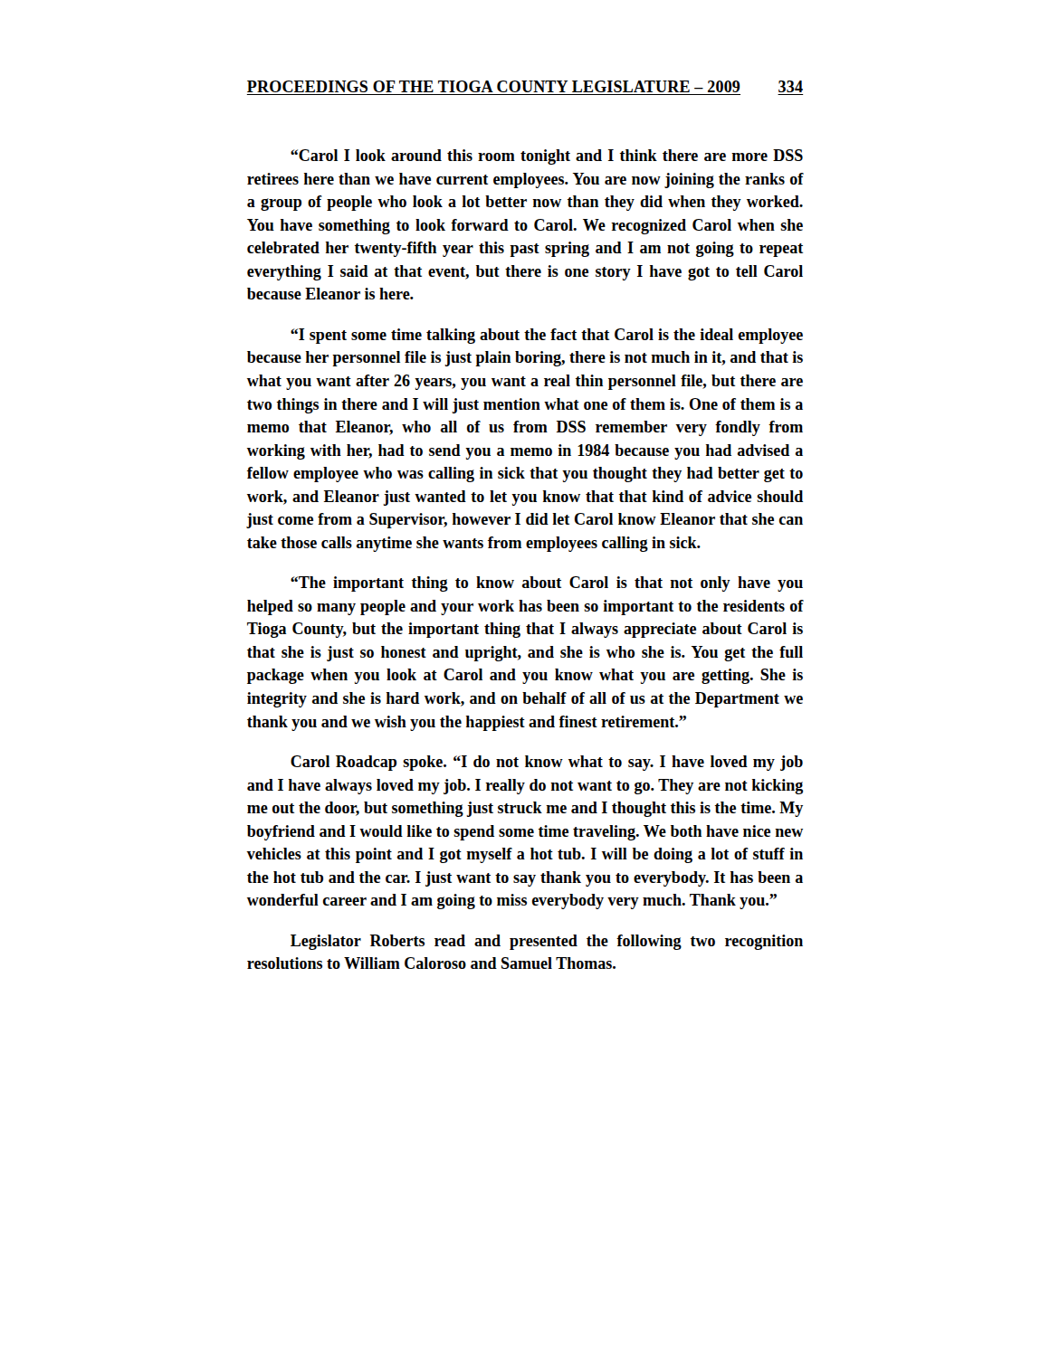PROCEEDINGS OF THE TIOGA COUNTY LEGISLATURE – 2009 334
“Carol I look around this room tonight and I think there are more DSS retirees here than we have current employees. You are now joining the ranks of a group of people who look a lot better now than they did when they worked. You have something to look forward to Carol. We recognized Carol when she celebrated her twenty-fifth year this past spring and I am not going to repeat everything I said at that event, but there is one story I have got to tell Carol because Eleanor is here.
“I spent some time talking about the fact that Carol is the ideal employee because her personnel file is just plain boring, there is not much in it, and that is what you want after 26 years, you want a real thin personnel file, but there are two things in there and I will just mention what one of them is. One of them is a memo that Eleanor, who all of us from DSS remember very fondly from working with her, had to send you a memo in 1984 because you had advised a fellow employee who was calling in sick that you thought they had better get to work, and Eleanor just wanted to let you know that that kind of advice should just come from a Supervisor, however I did let Carol know Eleanor that she can take those calls anytime she wants from employees calling in sick.
“The important thing to know about Carol is that not only have you helped so many people and your work has been so important to the residents of Tioga County, but the important thing that I always appreciate about Carol is that she is just so honest and upright, and she is who she is. You get the full package when you look at Carol and you know what you are getting. She is integrity and she is hard work, and on behalf of all of us at the Department we thank you and we wish you the happiest and finest retirement.”
Carol Roadcap spoke. “I do not know what to say. I have loved my job and I have always loved my job. I really do not want to go. They are not kicking me out the door, but something just struck me and I thought this is the time. My boyfriend and I would like to spend some time traveling. We both have nice new vehicles at this point and I got myself a hot tub. I will be doing a lot of stuff in the hot tub and the car. I just want to say thank you to everybody. It has been a wonderful career and I am going to miss everybody very much. Thank you.”
Legislator Roberts read and presented the following two recognition resolutions to William Caloroso and Samuel Thomas.